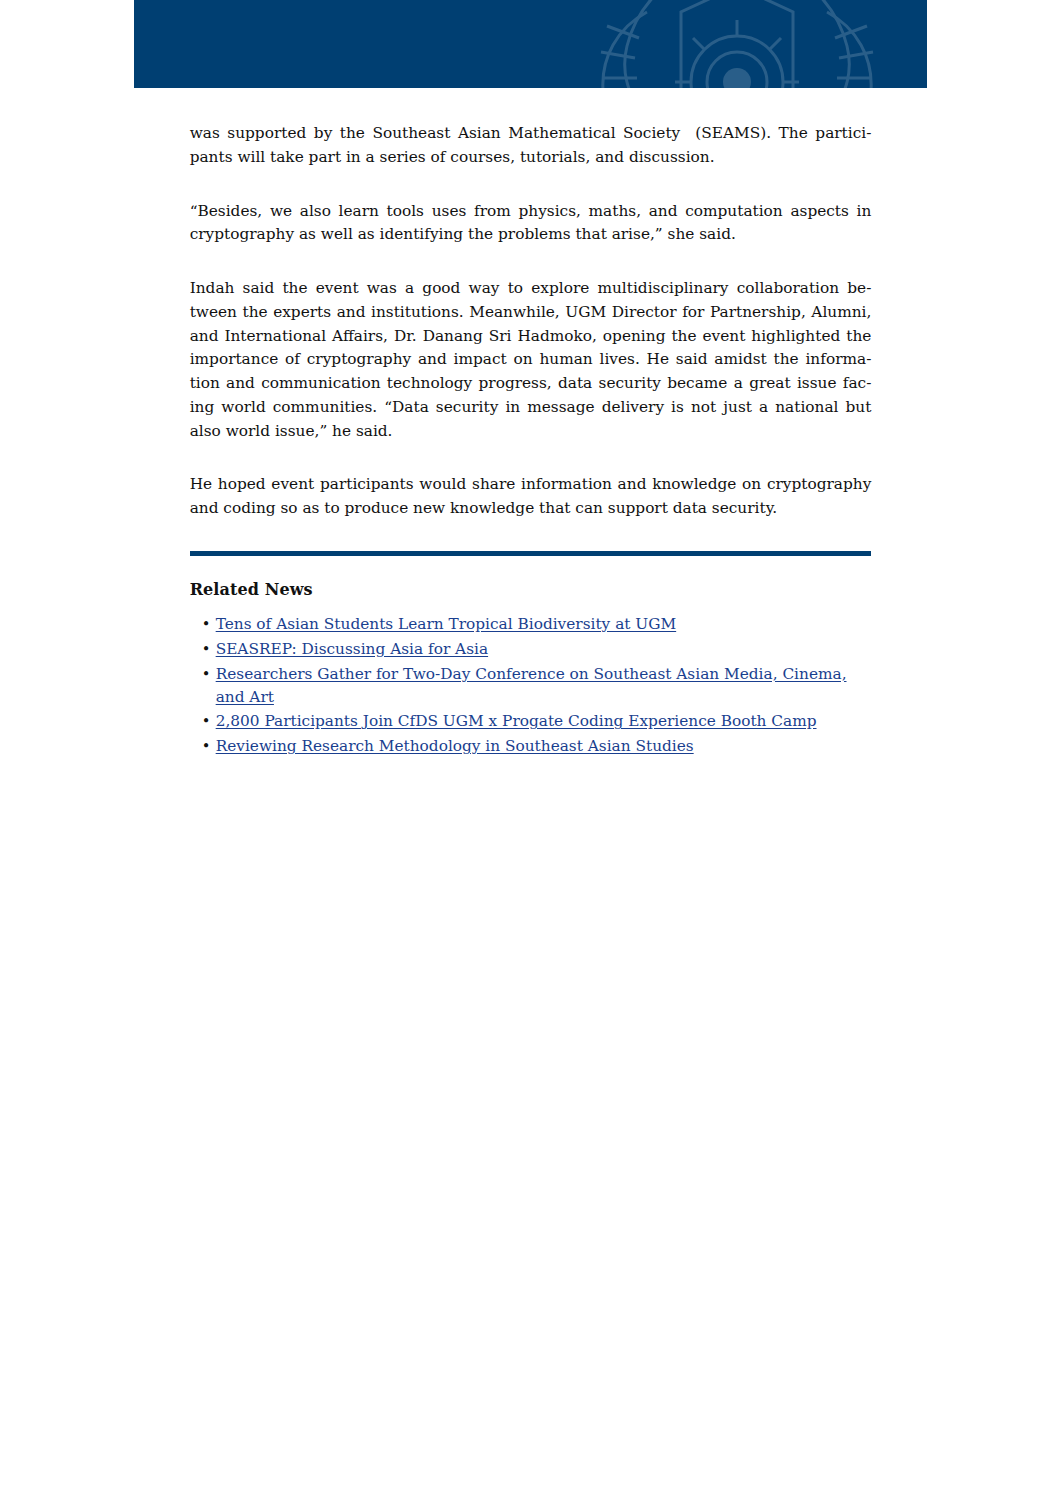was supported by the Southeast Asian Mathematical Society (SEAMS). The participants will take part in a series of courses, tutorials, and discussion.
“Besides, we also learn tools uses from physics, maths, and computation aspects in cryptography as well as identifying the problems that arise,” she said.
Indah said the event was a good way to explore multidisciplinary collaboration between the experts and institutions. Meanwhile, UGM Director for Partnership, Alumni, and International Affairs, Dr. Danang Sri Hadmoko, opening the event highlighted the importance of cryptography and impact on human lives. He said amidst the information and communication technology progress, data security became a great issue facing world communities. “Data security in message delivery is not just a national but also world issue,” he said.
He hoped event participants would share information and knowledge on cryptography and coding so as to produce new knowledge that can support data security.
Related News
Tens of Asian Students Learn Tropical Biodiversity at UGM
SEASREP: Discussing Asia for Asia
Researchers Gather for Two-Day Conference on Southeast Asian Media, Cinema, and Art
2,800 Participants Join CfDS UGM x Progate Coding Experience Booth Camp
Reviewing Research Methodology in Southeast Asian Studies